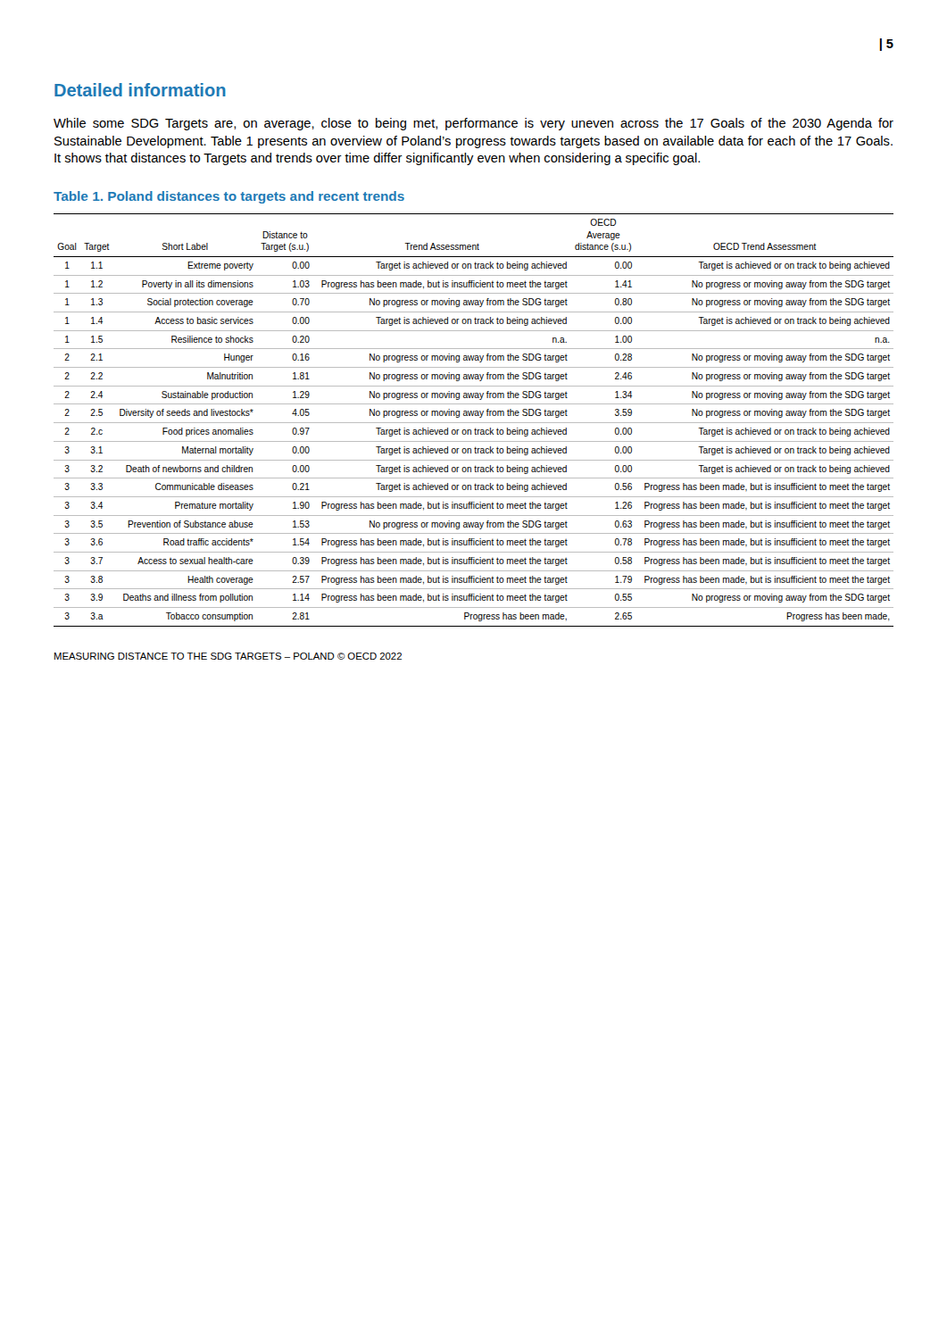| 5
Detailed information
While some SDG Targets are, on average, close to being met, performance is very uneven across the 17 Goals of the 2030 Agenda for Sustainable Development. Table 1 presents an overview of Poland’s progress towards targets based on available data for each of the 17 Goals. It shows that distances to Targets and trends over time differ significantly even when considering a specific goal.
Table 1. Poland distances to targets and recent trends
| Goal | Target | Short Label | Distance to Target (s.u.) | Trend Assessment | OECD Average distance (s.u.) | OECD Trend Assessment |
| --- | --- | --- | --- | --- | --- | --- |
| 1 | 1.1 | Extreme poverty | 0.00 | Target is achieved or on track to being achieved | 0.00 | Target is achieved or on track to being achieved |
| 1 | 1.2 | Poverty in all its dimensions | 1.03 | Progress has been made, but is insufficient to meet the target | 1.41 | No progress or moving away from the SDG target |
| 1 | 1.3 | Social protection coverage | 0.70 | No progress or moving away from the SDG target | 0.80 | No progress or moving away from the SDG target |
| 1 | 1.4 | Access to basic services | 0.00 | Target is achieved or on track to being achieved | 0.00 | Target is achieved or on track to being achieved |
| 1 | 1.5 | Resilience to shocks | 0.20 | n.a. | 1.00 | n.a. |
| 2 | 2.1 | Hunger | 0.16 | No progress or moving away from the SDG target | 0.28 | No progress or moving away from the SDG target |
| 2 | 2.2 | Malnutrition | 1.81 | No progress or moving away from the SDG target | 2.46 | No progress or moving away from the SDG target |
| 2 | 2.4 | Sustainable production | 1.29 | No progress or moving away from the SDG target | 1.34 | No progress or moving away from the SDG target |
| 2 | 2.5 | Diversity of seeds and livestocks* | 4.05 | No progress or moving away from the SDG target | 3.59 | No progress or moving away from the SDG target |
| 2 | 2.c | Food prices anomalies | 0.97 | Target is achieved or on track to being achieved | 0.00 | Target is achieved or on track to being achieved |
| 3 | 3.1 | Maternal mortality | 0.00 | Target is achieved or on track to being achieved | 0.00 | Target is achieved or on track to being achieved |
| 3 | 3.2 | Death of newborns and children | 0.00 | Target is achieved or on track to being achieved | 0.00 | Target is achieved or on track to being achieved |
| 3 | 3.3 | Communicable diseases | 0.21 | Target is achieved or on track to being achieved | 0.56 | Progress has been made, but is insufficient to meet the target |
| 3 | 3.4 | Premature mortality | 1.90 | Progress has been made, but is insufficient to meet the target | 1.26 | Progress has been made, but is insufficient to meet the target |
| 3 | 3.5 | Prevention of Substance abuse | 1.53 | No progress or moving away from the SDG target | 0.63 | Progress has been made, but is insufficient to meet the target |
| 3 | 3.6 | Road traffic accidents* | 1.54 | Progress has been made, but is insufficient to meet the target | 0.78 | Progress has been made, but is insufficient to meet the target |
| 3 | 3.7 | Access to sexual health-care | 0.39 | Progress has been made, but is insufficient to meet the target | 0.58 | Progress has been made, but is insufficient to meet the target |
| 3 | 3.8 | Health coverage | 2.57 | Progress has been made, but is insufficient to meet the target | 1.79 | Progress has been made, but is insufficient to meet the target |
| 3 | 3.9 | Deaths and illness from pollution | 1.14 | Progress has been made, but is insufficient to meet the target | 0.55 | No progress or moving away from the SDG target |
| 3 | 3.a | Tobacco consumption | 2.81 | Progress has been made, | 2.65 | Progress has been made, |
MEASURING DISTANCE TO THE SDG TARGETS – POLAND © OECD 2022